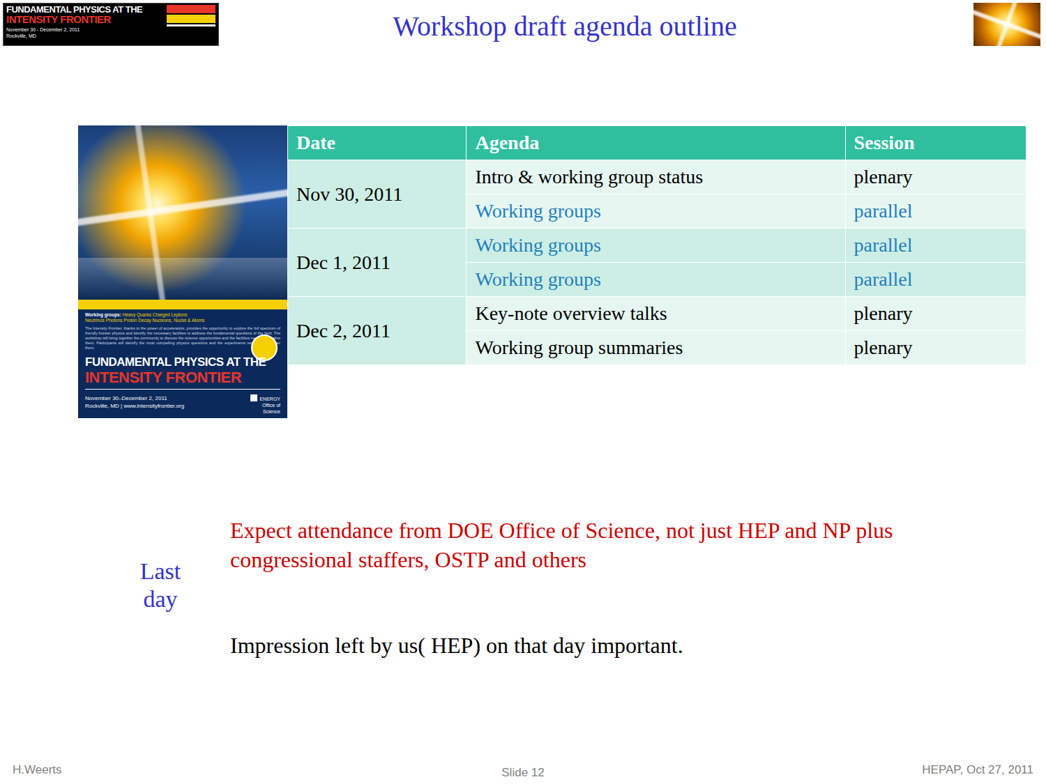FUNDAMENTAL PHYSICS AT THE
INTENSITY FRONTIER
November 30 - December 2, 2011
Rockville, MD
Workshop draft agenda outline
Working groups: Heavy Quarks Charged Leptons
Neutrinos Photons Proton Decay Nucleons, Nuclei & Atoms
The Intensity Frontier, thanks to the power of accelerators, provides the opportunity to explore the full spectrum of friendly frontier physics and identify the necessary facilities to address the fundamental questions of the field. The workshop will bring together the community to discuss the science opportunities and the facilities needed to realize them. Participants will identify the most compelling physics questions and the experiments required to answer them.
FUNDAMENTAL PHYSICS AT THE
INTENSITY FRONTIER
November 30–December 2, 2011
Rockville, MD | www.intensityfrontier.org
ENERGY
Office of
Science
| Date | Agenda | Session |
| --- | --- | --- |
| Nov 30, 2011 | Intro & working group status | plenary |
| Working groups | parallel |
| Dec 1, 2011 | Working groups | parallel |
| Working groups | parallel |
| Dec 2, 2011 | Key-note overview talks | plenary |
| Working group summaries | plenary |
Last
day
Expect attendance from DOE Office of Science, not just HEP and NP plus congressional staffers, OSTP and others
Impression left by us( HEP) on that day important.
H.Weerts
Slide 12
HEPAP, Oct 27, 2011